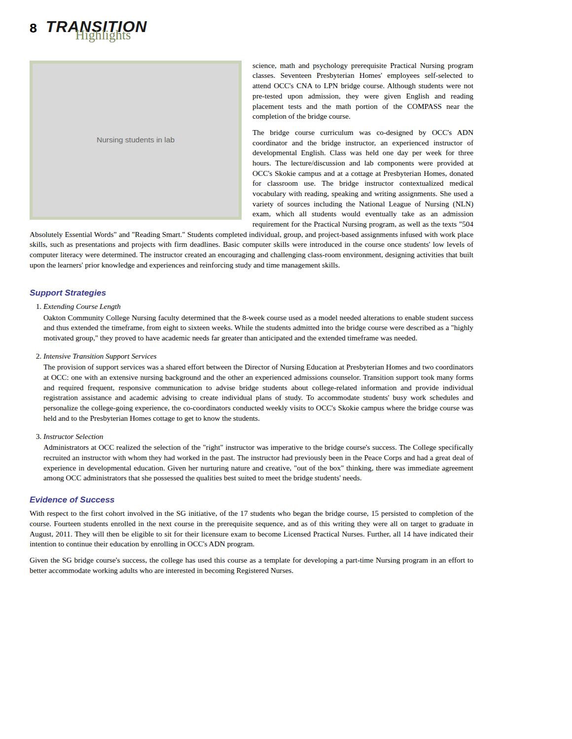8
TRANSITION Highlights
science, math and psychology prerequisite Practical Nursing program classes. Seventeen Presbyterian Homes' employees self-selected to attend OCC's CNA to LPN bridge course. Although students were not pre-tested upon admission, they were given English and reading placement tests and the math portion of the COMPASS near the completion of the bridge course.
The bridge course curriculum was co-designed by OCC's ADN coordinator and the bridge instructor, an experienced instructor of developmental English. Class was held one day per week for three hours. The lecture/discussion and lab components were provided at OCC's Skokie campus and at a cottage at Presbyterian Homes, donated for classroom use. The bridge instructor contextualized medical vocabulary with reading, speaking and writing assignments. She used a variety of sources including the National League of Nursing (NLN) exam, which all students would eventually take as an admission requirement for the Practical Nursing program, as well as the texts "504 Absolutely Essential Words" and "Reading Smart." Students completed individual, group, and project-based assignments infused with work place skills, such as presentations and projects with firm deadlines. Basic computer skills were introduced in the course once students' low levels of computer literacy were determined. The instructor created an encouraging and challenging class-room environment, designing activities that built upon the learners' prior knowledge and experiences and reinforcing study and time management skills.
Support Strategies
Extending Course Length
Oakton Community College Nursing faculty determined that the 8-week course used as a model needed alterations to enable student success and thus extended the timeframe, from eight to sixteen weeks. While the students admitted into the bridge course were described as a "highly motivated group," they proved to have academic needs far greater than anticipated and the extended timeframe was needed.
Intensive Transition Support Services
The provision of support services was a shared effort between the Director of Nursing Education at Presbyterian Homes and two coordinators at OCC: one with an extensive nursing background and the other an experienced admissions counselor. Transition support took many forms and required frequent, responsive communication to advise bridge students about college-related information and provide individual registration assistance and academic advising to create individual plans of study. To accommodate students' busy work schedules and personalize the college-going experience, the co-coordinators conducted weekly visits to OCC's Skokie campus where the bridge course was held and to the Presbyterian Homes cottage to get to know the students.
Instructor Selection
Administrators at OCC realized the selection of the "right" instructor was imperative to the bridge course's success. The College specifically recruited an instructor with whom they had worked in the past. The instructor had previously been in the Peace Corps and had a great deal of experience in developmental education. Given her nurturing nature and creative, "out of the box" thinking, there was immediate agreement among OCC administrators that she possessed the qualities best suited to meet the bridge students' needs.
Evidence of Success
With respect to the first cohort involved in the SG initiative, of the 17 students who began the bridge course, 15 persisted to completion of the course. Fourteen students enrolled in the next course in the prerequisite sequence, and as of this writing they were all on target to graduate in August, 2011. They will then be eligible to sit for their licensure exam to become Licensed Practical Nurses. Further, all 14 have indicated their intention to continue their education by enrolling in OCC's ADN program.
Given the SG bridge course's success, the college has used this course as a template for developing a part-time Nursing program in an effort to better accommodate working adults who are interested in becoming Registered Nurses.